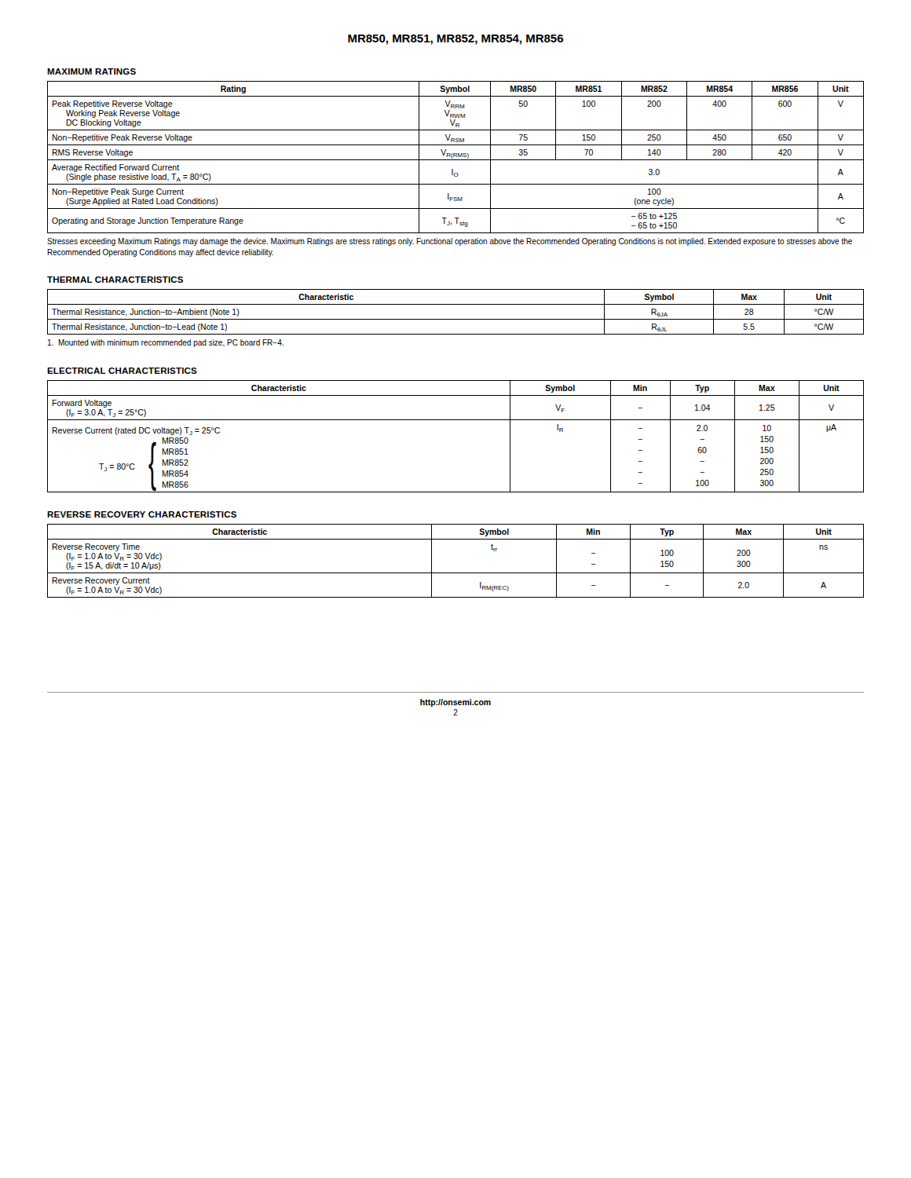MR850, MR851, MR852, MR854, MR856
MAXIMUM RATINGS
| Rating | Symbol | MR850 | MR851 | MR852 | MR854 | MR856 | Unit |
| --- | --- | --- | --- | --- | --- | --- | --- |
| Peak Repetitive Reverse Voltage Working Peak Reverse Voltage DC Blocking Voltage | V RRM V RWM V R | 50 | 100 | 200 | 400 | 600 | V |
| Non−Repetitive Peak Reverse Voltage | V RSM | 75 | 150 | 250 | 450 | 650 | V |
| RMS Reverse Voltage | V R(RMS) | 35 | 70 | 140 | 280 | 420 | V |
| Average Rectified Forward Current (Single phase resistive load, T A = 80°C) | I O | 3.0 | A |
| Non−Repetitive Peak Surge Current (Surge Applied at Rated Load Conditions) | I FSM | 100 (one cycle) | A |
| Operating and Storage Junction Temperature Range | T J , T stg | − 65 to +125 − 65 to +150 | °C |
Stresses exceeding Maximum Ratings may damage the device. Maximum Ratings are stress ratings only. Functional operation above the Recommended Operating Conditions is not implied. Extended exposure to stresses above the Recommended Operating Conditions may affect device reliability.
THERMAL CHARACTERISTICS
| Characteristic | Symbol | Max | Unit |
| --- | --- | --- | --- |
| Thermal Resistance, Junction−to−Ambient (Note 1) | R θJA | 28 | °C/W |
| Thermal Resistance, Junction−to−Lead (Note 1) | R θJL | 5.5 | °C/W |
1. Mounted with minimum recommended pad size, PC board FR−4.
ELECTRICAL CHARACTERISTICS
| Characteristic | Symbol | Min | Typ | Max | Unit |
| --- | --- | --- | --- | --- | --- |
| Forward Voltage (I F = 3.0 A, T J = 25°C) | V F | − | 1.04 | 1.25 | V |
| Reverse Current (rated DC voltage) T J = 25°C { MR850 MR851 MR852 MR854 MR856 T J = 80°C | I R | − − − − − − | 2.0 − 60 − − 100 | 10 150 150 200 250 300 | μA |
REVERSE RECOVERY CHARACTERISTICS
| Characteristic | Symbol | Min | Typ | Max | Unit |
| --- | --- | --- | --- | --- | --- |
| Reverse Recovery Time (I F = 1.0 A to V R = 30 Vdc) (I F = 15 A, di/dt = 10 A/μs) | t rr | − − | 100 150 | 200 300 | ns |
| Reverse Recovery Current (I F = 1.0 A to V R = 30 Vdc) | I RM(REC) | − | − | 2.0 | A |
http://onsemi.com
2